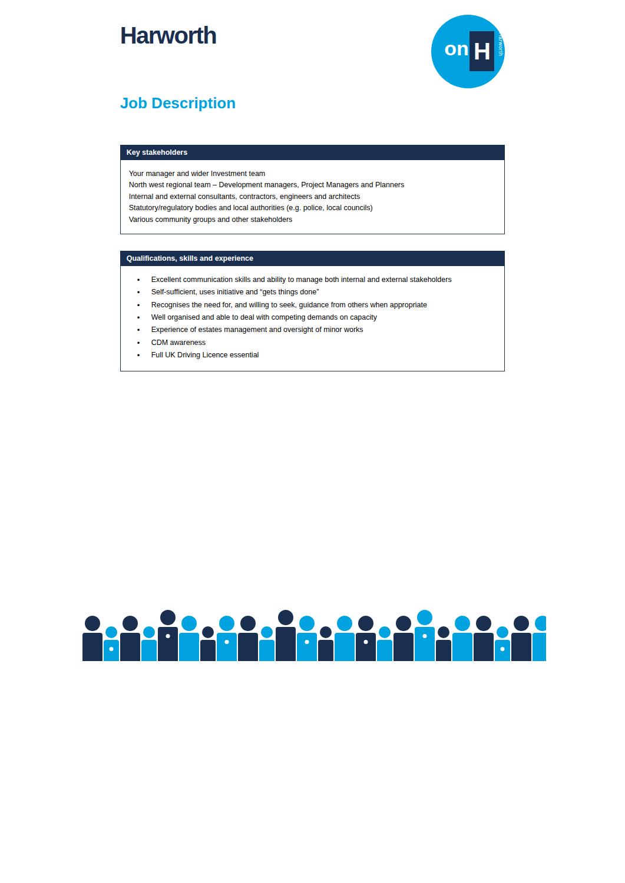Harworth
one
H
Harworth
Job Description
Key stakeholders
Your manager and wider Investment team
North west regional team – Development managers, Project Managers and Planners
Internal and external consultants, contractors, engineers and architects
Statutory/regulatory bodies and local authorities (e.g. police, local councils)
Various community groups and other stakeholders
Qualifications, skills and experience
Excellent communication skills and ability to manage both internal and external stakeholders
Self-sufficient, uses initiative and “gets things done”
Recognises the need for, and willing to seek, guidance from others when appropriate
Well organised and able to deal with competing demands on capacity
Experience of estates management and oversight of minor works
CDM awareness
Full UK Driving Licence essential